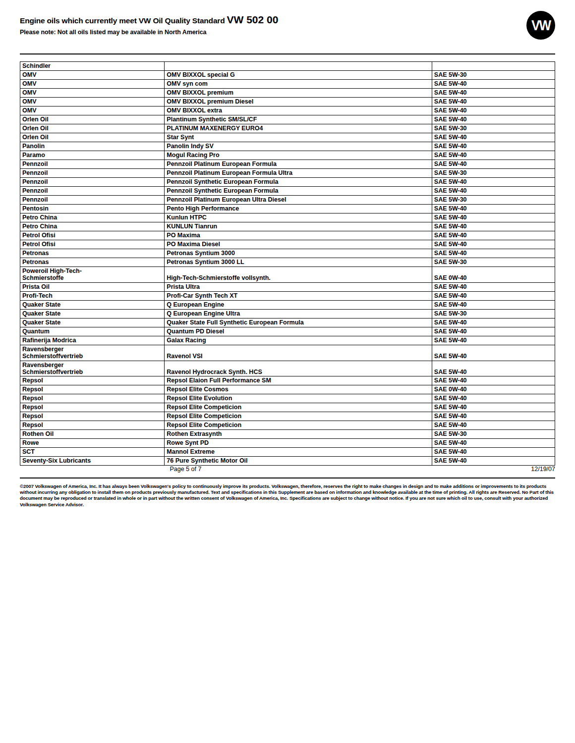Engine oils which currently meet VW Oil Quality Standard VW 502 00
Please note: Not all oils listed may be available in North America
VW
| Schindler | | |
| OMV | OMV BIXXOL special G | SAE 5W-30 |
| OMV | OMV syn com | SAE 5W-40 |
| OMV | OMV BIXXOL premium | SAE 5W-40 |
| OMV | OMV BIXXOL premium Diesel | SAE 5W-40 |
| OMV | OMV BIXXOL extra | SAE 5W-40 |
| Orlen Oil | Plantinum Synthetic SM/SL/CF | SAE 5W-40 |
| Orlen Oil | PLATINUM MAXENERGY EURO4 | SAE 5W-30 |
| Orlen Oil | Star Synt | SAE 5W-40 |
| Panolin | Panolin Indy SV | SAE 5W-40 |
| Paramo | Mogul Racing Pro | SAE 5W-40 |
| Pennzoil | Pennzoil Platinum European Formula | SAE 5W-40 |
| Pennzoil | Pennzoil Platinum European Formula Ultra | SAE 5W-30 |
| Pennzoil | Pennzoil Synthetic European Formula | SAE 5W-40 |
| Pennzoil | Pennzoil Synthetic European Formula | SAE 5W-40 |
| Pennzoil | Pennzoil Platinum European Ultra Diesel | SAE 5W-30 |
| Pentosin | Pento High Performance | SAE 5W-40 |
| Petro China | Kunlun HTPC | SAE 5W-40 |
| Petro China | KUNLUN Tianrun | SAE 5W-40 |
| Petrol Ofisi | PO Maxima | SAE 5W-40 |
| Petrol Ofisi | PO Maxima Diesel | SAE 5W-40 |
| Petronas | Petronas Syntium 3000 | SAE 5W-40 |
| Petronas | Petronas Syntium 3000 LL | SAE 5W-30 |
| Poweroil High-Tech- Schmierstoffe | High-Tech-Schmierstoffe vollsynth. | SAE 0W-40 |
| Prista Oil | Prista Ultra | SAE 5W-40 |
| Profi-Tech | Profi-Car Synth Tech XT | SAE 5W-40 |
| Quaker State | Q European Engine | SAE 5W-40 |
| Quaker State | Q European Engine Ultra | SAE 5W-30 |
| Quaker State | Quaker State Full Synthetic European Formula | SAE 5W-40 |
| Quantum | Quantum PD Diesel | SAE 5W-40 |
| Rafinerija Modrica | Galax Racing | SAE 5W-40 |
| Ravensberger Schmierstoffvertrieb | Ravenol VSI | SAE 5W-40 |
| Ravensberger Schmierstoffvertrieb | Ravenol Hydrocrack Synth. HCS | SAE 5W-40 |
| Repsol | Repsol Elaion Full Performance SM | SAE 5W-40 |
| Repsol | Repsol Elite Cosmos | SAE 0W-40 |
| Repsol | Repsol Elite Evolution | SAE 5W-40 |
| Repsol | Repsol Elite Competicion | SAE 5W-40 |
| Repsol | Repsol Elite Competicion | SAE 5W-40 |
| Repsol | Repsol Elite Competicion | SAE 5W-40 |
| Rothen Oil | Rothen Extrasynth | SAE 5W-30 |
| Rowe | Rowe Synt PD | SAE 5W-40 |
| SCT | Mannol Extreme | SAE 5W-40 |
| Seventy-Six Lubricants | 76 Pure Synthetic Motor Oil | SAE 5W-40 |
Page 5 of 7 12/19/07
©2007 Volkswagen of America, Inc. It has always been Volkswagen's policy to continuously improve its products. Volkswagen, therefore, reserves the right to make changes in design and to make additions or improvements to its products without incurring any obligation to install them on products previously manufactured. Text and specifications in this Supplement are based on information and knowledge available at the time of printing. All rights are Reserved. No Part of this document may be reproduced or translated in whole or in part without the written consent of Volkswagen of America, Inc. Specifications are subject to change without notice. If you are not sure which oil to use, consult with your authorized Volkswagen Service Advisor.